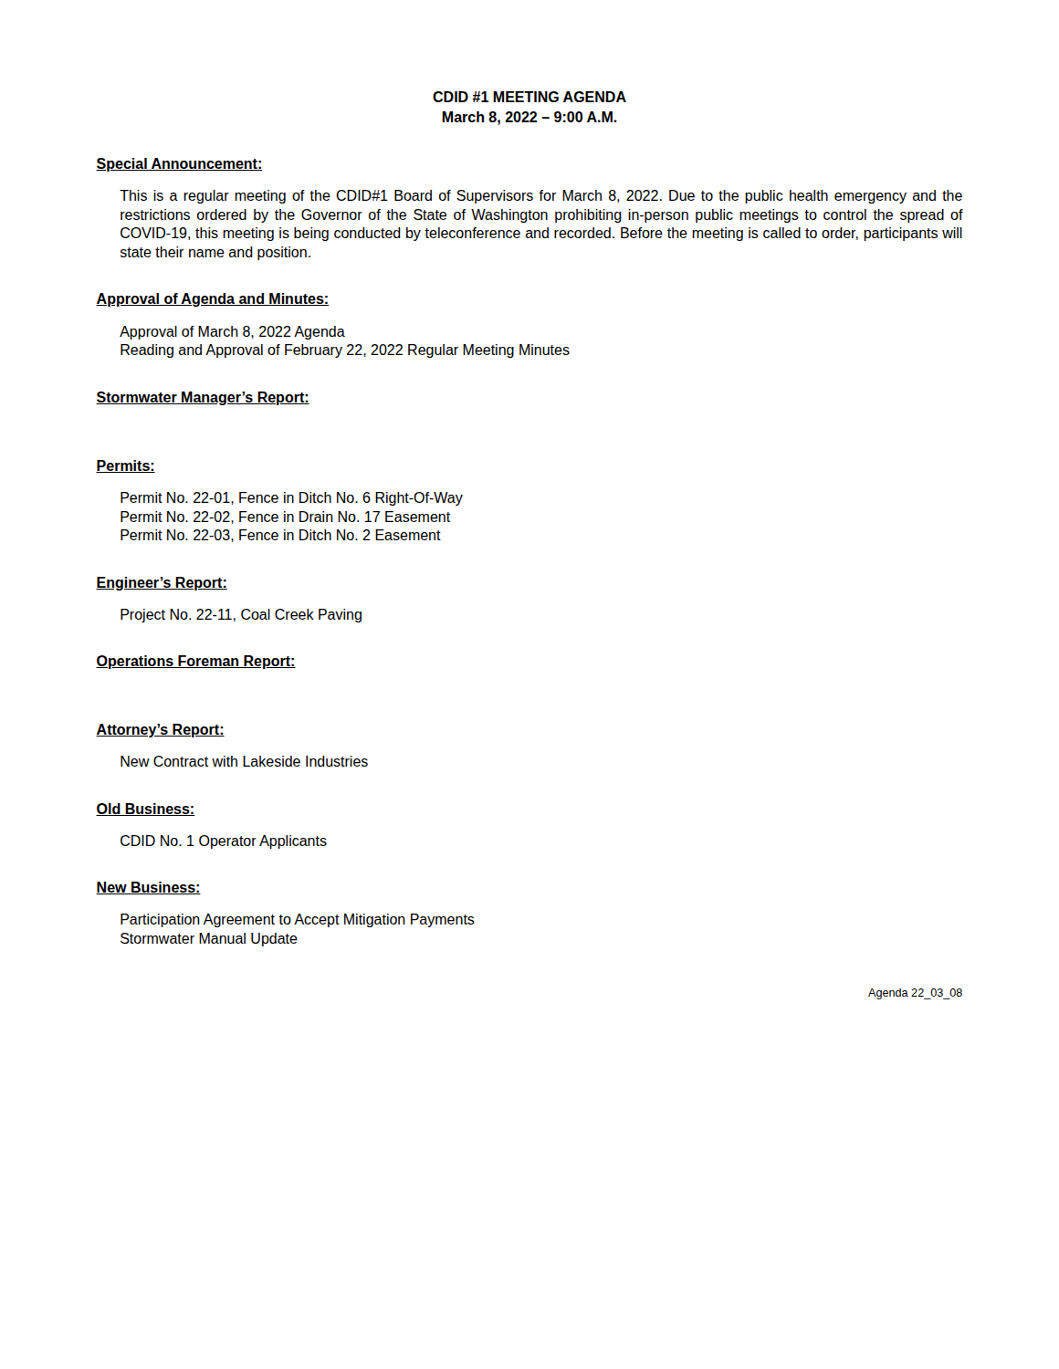CDID #1 MEETING AGENDAMarch 8, 2022 – 9:00 A.M.
Special Announcement:
This is a regular meeting of the CDID#1 Board of Supervisors for March 8, 2022. Due to the public health emergency and the restrictions ordered by the Governor of the State of Washington prohibiting in-person public meetings to control the spread of COVID-19, this meeting is being conducted by teleconference and recorded. Before the meeting is called to order, participants will state their name and position.
Approval of Agenda and Minutes:
Approval of March 8, 2022 Agenda
Reading and Approval of February 22, 2022 Regular Meeting Minutes
Stormwater Manager’s Report:
Permits:
Permit No. 22-01, Fence in Ditch No. 6 Right-Of-Way
Permit No. 22-02, Fence in Drain No. 17 Easement
Permit No. 22-03, Fence in Ditch No. 2 Easement
Engineer’s Report:
Project No. 22-11, Coal Creek Paving
Operations Foreman Report:
Attorney’s Report:
New Contract with Lakeside Industries
Old Business:
CDID No. 1 Operator Applicants
New Business:
Participation Agreement to Accept Mitigation Payments
Stormwater Manual Update
Agenda 22_03_08